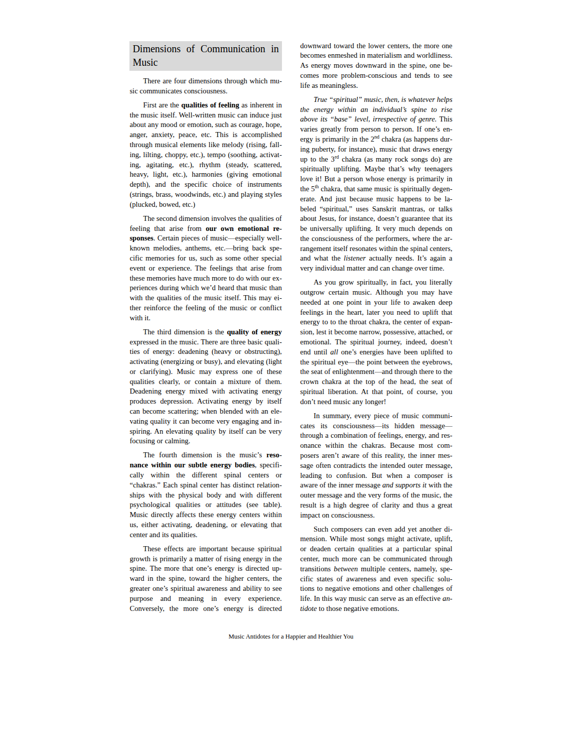Dimensions of Communication in Music
There are four dimensions through which music communicates consciousness.
First are the qualities of feeling as inherent in the music itself. Well-written music can induce just about any mood or emotion, such as courage, hope, anger, anxiety, peace, etc. This is accomplished through musical elements like melody (rising, falling, lilting, choppy, etc.), tempo (soothing, activating, agitating, etc.), rhythm (steady, scattered, heavy, light, etc.), harmonies (giving emotional depth), and the specific choice of instruments (strings, brass, woodwinds, etc.) and playing styles (plucked, bowed, etc.)
The second dimension involves the qualities of feeling that arise from our own emotional responses. Certain pieces of music—especially well-known melodies, anthems, etc.—bring back specific memories for us, such as some other special event or experience. The feelings that arise from these memories have much more to do with our experiences during which we’d heard that music than with the qualities of the music itself. This may either reinforce the feeling of the music or conflict with it.
The third dimension is the quality of energy expressed in the music. There are three basic qualities of energy: deadening (heavy or obstructing), activating (energizing or busy), and elevating (light or clarifying). Music may express one of these qualities clearly, or contain a mixture of them. Deadening energy mixed with activating energy produces depression. Activating energy by itself can become scattering; when blended with an elevating quality it can become very engaging and inspiring. An elevating quality by itself can be very focusing or calming.
The fourth dimension is the music’s resonance within our subtle energy bodies, specifically within the different spinal centers or “chakras.” Each spinal center has distinct relationships with the physical body and with different psychological qualities or attitudes (see table). Music directly affects these energy centers within us, either activating, deadening, or elevating that center and its qualities.
These effects are important because spiritual growth is primarily a matter of rising energy in the spine. The more that one’s energy is directed upward in the spine, toward the higher centers, the greater one’s spiritual awareness and ability to see purpose and meaning in every experience. Conversely, the more one’s energy is directed downward toward the lower centers, the more one becomes enmeshed in materialism and worldliness. As energy moves downward in the spine, one becomes more problem-conscious and tends to see life as meaningless.
True “spiritual” music, then, is whatever helps the energy within an individual’s spine to rise above its “base” level, irrespective of genre. This varies greatly from person to person. If one’s energy is primarily in the 2nd chakra (as happens during puberty, for instance), music that draws energy up to the 3rd chakra (as many rock songs do) are spiritually uplifting. Maybe that’s why teenagers love it! But a person whose energy is primarily in the 5th chakra, that same music is spiritually degenerate. And just because music happens to be labeled “spiritual,” uses Sanskrit mantras, or talks about Jesus, for instance, doesn’t guarantee that its be universally uplifting. It very much depends on the consciousness of the performers, where the arrangement itself resonates within the spinal centers, and what the listener actually needs. It’s again a very individual matter and can change over time.
As you grow spiritually, in fact, you literally outgrow certain music. Although you may have needed at one point in your life to awaken deep feelings in the heart, later you need to uplift that energy to to the throat chakra, the center of expansion, lest it become narrow, possessive, attached, or emotional. The spiritual journey, indeed, doesn’t end until all one’s energies have been uplifted to the spiritual eye—the point between the eyebrows, the seat of enlightenment—and through there to the crown chakra at the top of the head, the seat of spiritual liberation. At that point, of course, you don’t need music any longer!
In summary, every piece of music communicates its consciousness—its hidden message—through a combination of feelings, energy, and resonance within the chakras. Because most composers aren’t aware of this reality, the inner message often contradicts the intended outer message, leading to confusion. But when a composer is aware of the inner message and supports it with the outer message and the very forms of the music, the result is a high degree of clarity and thus a great impact on consciousness.
Such composers can even add yet another dimension. While most songs might activate, uplift, or deaden certain qualities at a particular spinal center, much more can be communicated through transitions between multiple centers, namely, specific states of awareness and even specific solutions to negative emotions and other challenges of life. In this way music can serve as an effective antidote to those negative emotions.
Music Antidotes for a Happier and Healthier You